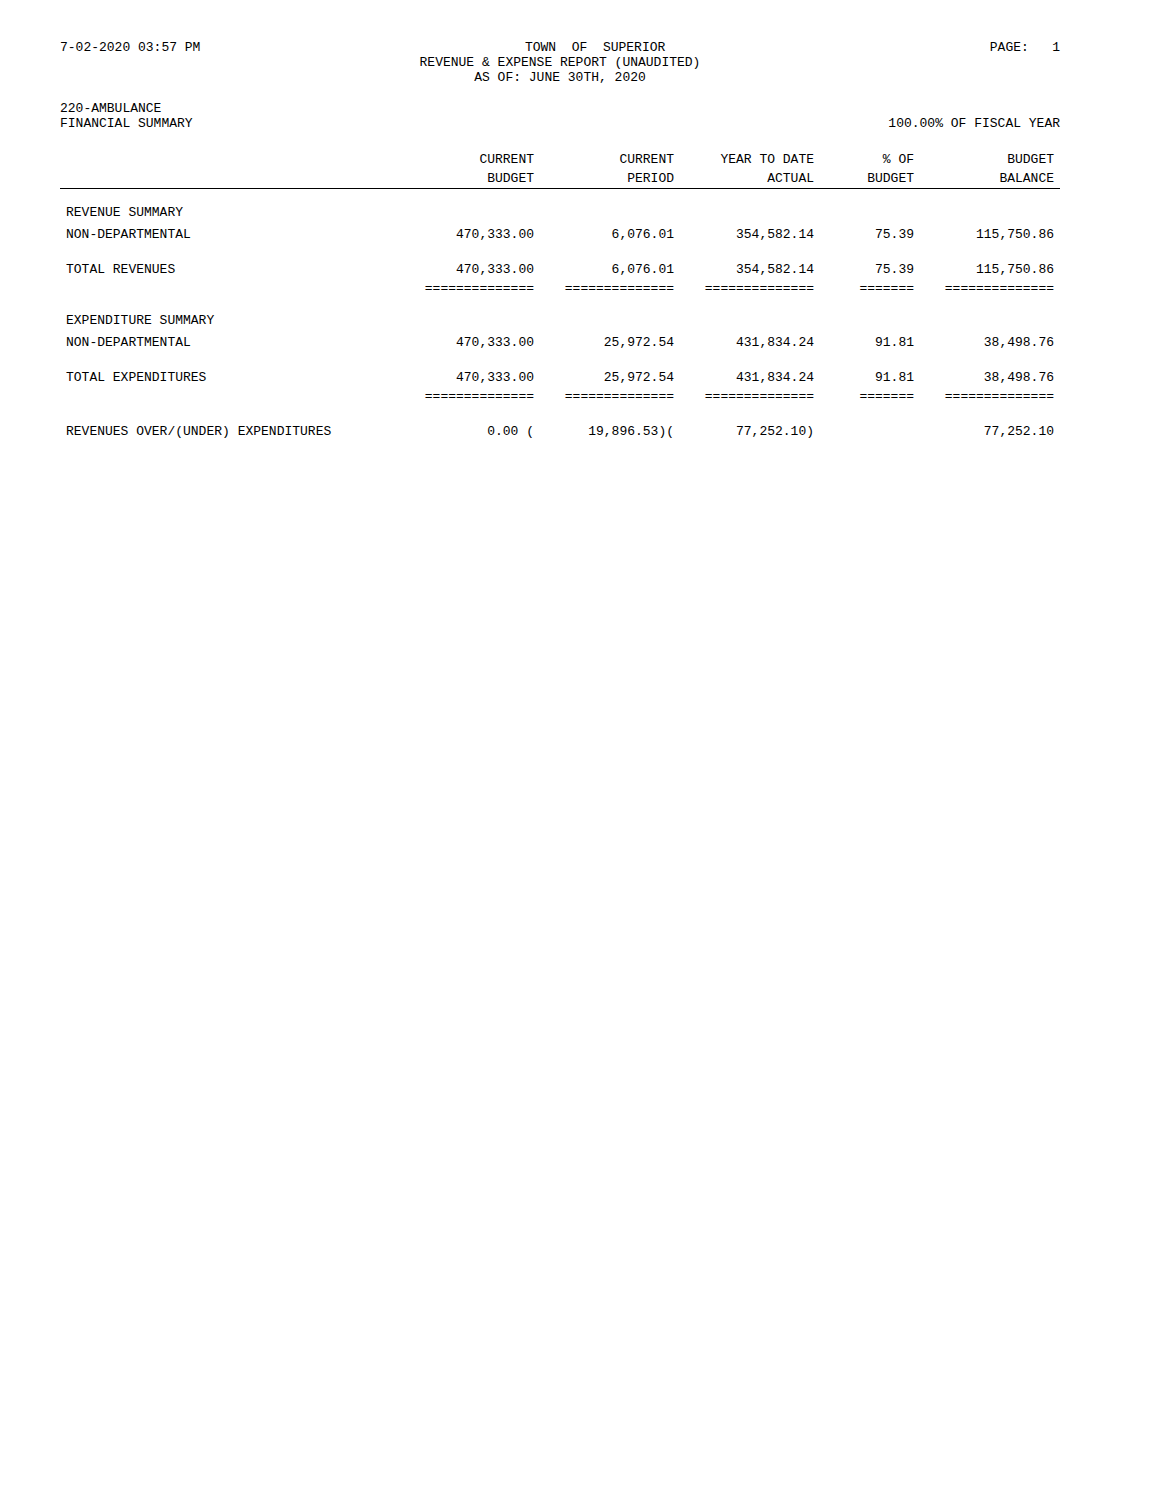7-02-2020 03:57 PM TOWN OF SUPERIOR PAGE: 1
REVENUE & EXPENSE REPORT (UNAUDITED)
AS OF: JUNE 30TH, 2020
220-AMBULANCE
FINANCIAL SUMMARY 100.00% OF FISCAL YEAR
| | CURRENT | CURRENT | YEAR TO DATE | % OF | BUDGET |
| --- | --- | --- | --- | --- | --- |
| | BUDGET | PERIOD | ACTUAL | BUDGET | BALANCE |
| REVENUE SUMMARY | |
| NON-DEPARTMENTAL | 470,333.00 | 6,076.01 | 354,582.14 | 75.39 | 115,750.86 |
| TOTAL REVENUES | 470,333.00 | 6,076.01 | 354,582.14 | 75.39 | 115,750.86 |
| | ============== | ============== | ============== | ======= | ============== |
| EXPENDITURE SUMMARY | |
| NON-DEPARTMENTAL | 470,333.00 | 25,972.54 | 431,834.24 | 91.81 | 38,498.76 |
| TOTAL EXPENDITURES | 470,333.00 | 25,972.54 | 431,834.24 | 91.81 | 38,498.76 |
| | ============== | ============== | ============== | ======= | ============== |
| REVENUES OVER/(UNDER) EXPENDITURES | 0.00 ( | 19,896.53)( | 77,252.10) | | 77,252.10 |